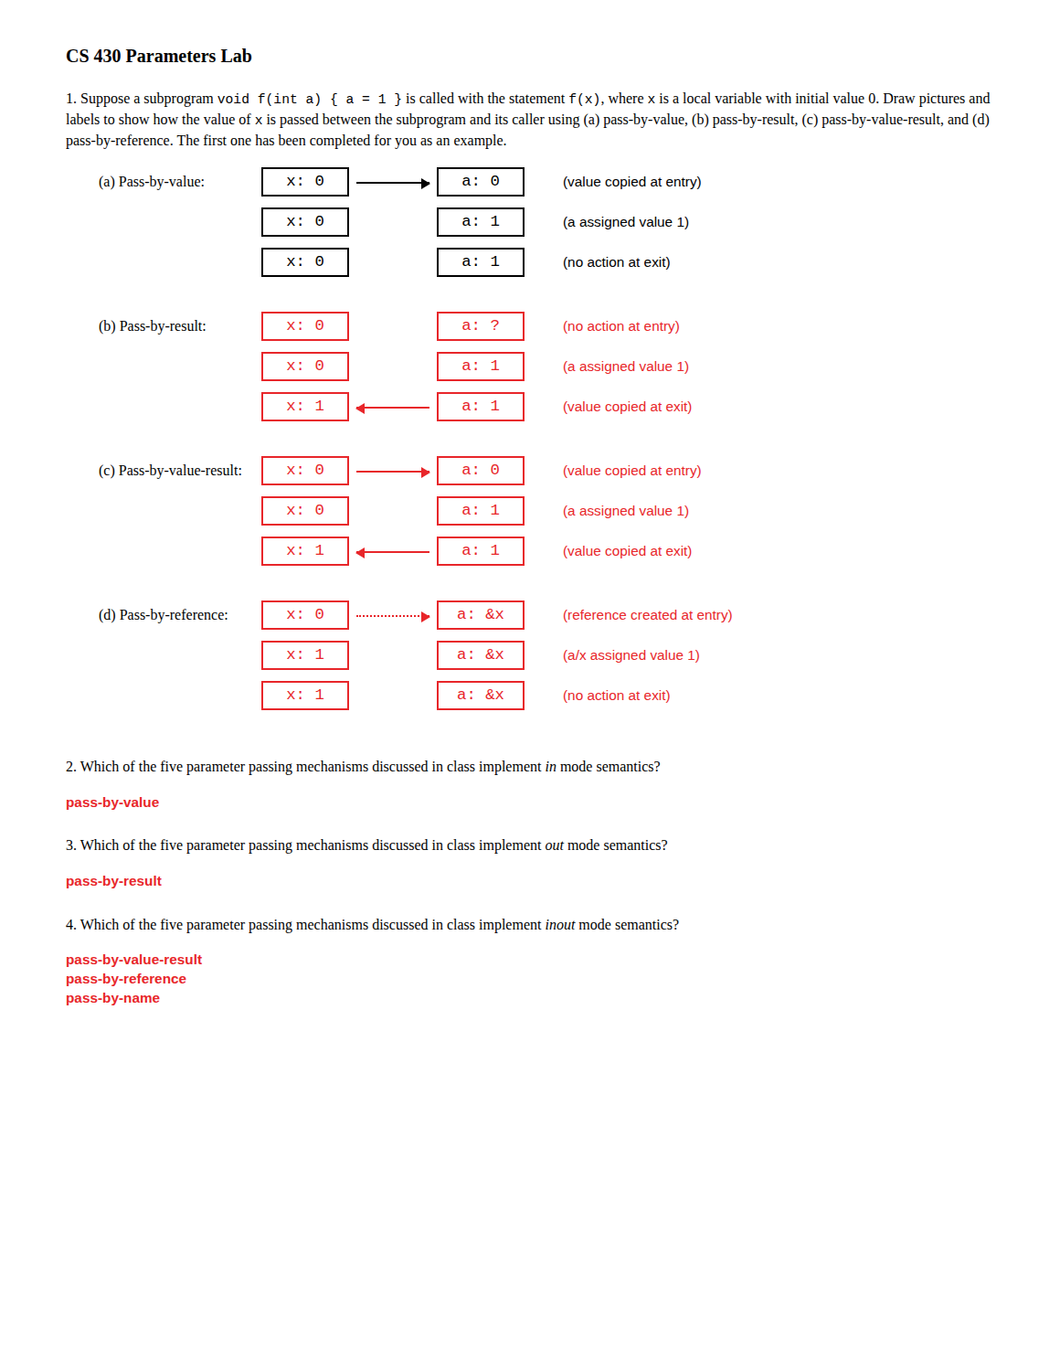CS 430 Parameters Lab
1. Suppose a subprogram void f(int a) { a = 1 } is called with the statement f(x), where x is a local variable with initial value 0. Draw pictures and labels to show how the value of x is passed between the subprogram and its caller using (a) pass-by-value, (b) pass-by-result, (c) pass-by-value-result, and (d) pass-by-reference. The first one has been completed for you as an example.
(a) Pass-by-value:
x: 0
a: 0
(value copied at entry)
x: 0
a: 1
(a assigned value 1)
x: 0
a: 1
(no action at exit)
(b) Pass-by-result:
x: 0
a: ?
(no action at entry)
x: 0
a: 1
(a assigned value 1)
x: 1
a: 1
(value copied at exit)
(c) Pass-by-value-result:
x: 0
a: 0
(value copied at entry)
x: 0
a: 1
(a assigned value 1)
x: 1
a: 1
(value copied at exit)
(d) Pass-by-reference:
x: 0
a: &x
(reference created at entry)
x: 1
a: &x
(a/x assigned value 1)
x: 1
a: &x
(no action at exit)
2. Which of the five parameter passing mechanisms discussed in class implement in mode semantics?
pass-by-value
3. Which of the five parameter passing mechanisms discussed in class implement out mode semantics?
pass-by-result
4. Which of the five parameter passing mechanisms discussed in class implement inout mode semantics?
pass-by-value-result
pass-by-reference
pass-by-name